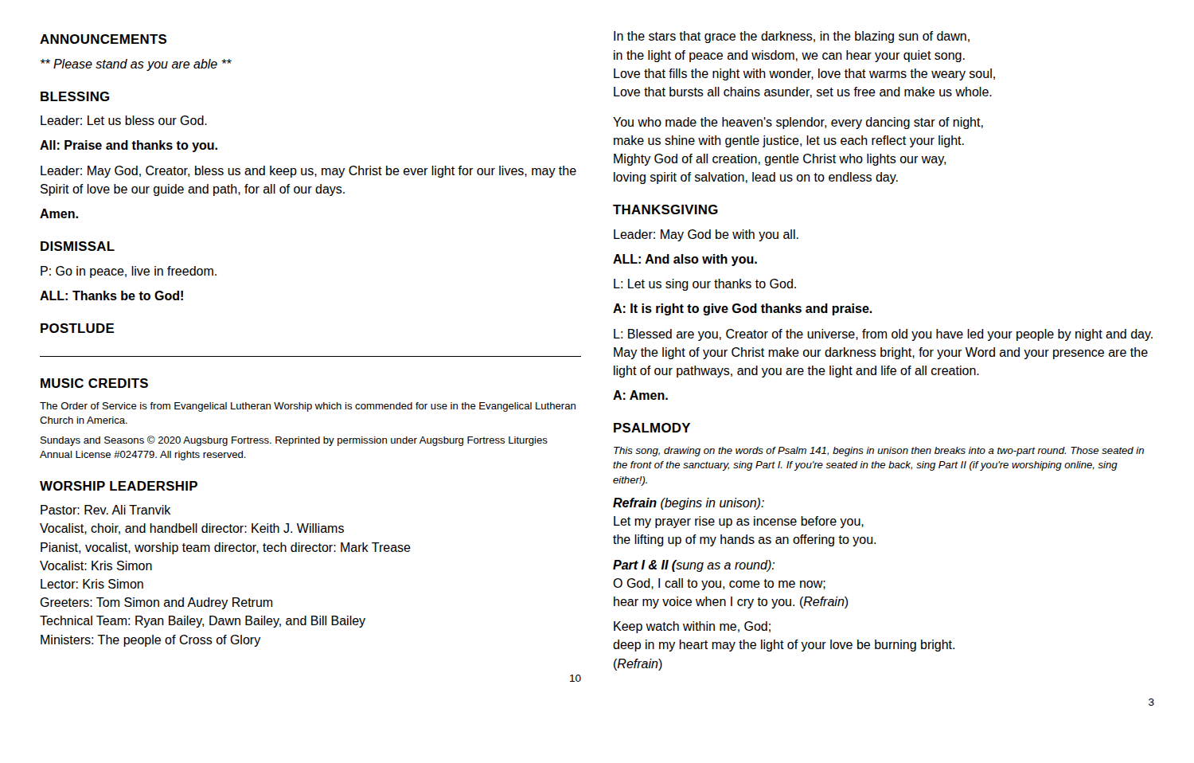ANNOUNCEMENTS
** Please stand as you are able **
BLESSING
Leader: Let us bless our God.
All: Praise and thanks to you.
Leader: May God, Creator, bless us and keep us, may Christ be ever light for our lives, may the Spirit of love be our guide and path, for all of our days.
Amen.
DISMISSAL
P: Go in peace, live in freedom.
ALL: Thanks be to God!
POSTLUDE
MUSIC CREDITS
The Order of Service is from Evangelical Lutheran Worship which is commended for use in the Evangelical Lutheran Church in America.
Sundays and Seasons © 2020 Augsburg Fortress. Reprinted by permission under Augsburg Fortress Liturgies Annual License #024779. All rights reserved.
WORSHIP LEADERSHIP
Pastor: Rev. Ali Tranvik
Vocalist, choir, and handbell director: Keith J. Williams
Pianist, vocalist, worship team director, tech director: Mark Trease
Vocalist: Kris Simon
Lector: Kris Simon
Greeters: Tom Simon and Audrey Retrum
Technical Team: Ryan Bailey, Dawn Bailey, and Bill Bailey
Ministers: The people of Cross of Glory
10
In the stars that grace the darkness, in the blazing sun of dawn,
in the light of peace and wisdom, we can hear your quiet song.
Love that fills the night with wonder, love that warms the weary soul,
Love that bursts all chains asunder, set us free and make us whole.
You who made the heaven's splendor, every dancing star of night,
make us shine with gentle justice, let us each reflect your light.
Mighty God of all creation, gentle Christ who lights our way,
loving spirit of salvation, lead us on to endless day.
THANKSGIVING
Leader: May God be with you all.
ALL: And also with you.
L: Let us sing our thanks to God.
A: It is right to give God thanks and praise.
L: Blessed are you, Creator of the universe, from old you have led your people by night and day. May the light of your Christ make our darkness bright, for your Word and your presence are the light of our pathways, and you are the light and life of all creation.
A: Amen.
PSALMODY
This song, drawing on the words of Psalm 141, begins in unison then breaks into a two-part round. Those seated in the front of the sanctuary, sing Part I. If you're seated in the back, sing Part II (if you're worshiping online, sing either!).
Refrain (begins in unison):
Let my prayer rise up as incense before you,
the lifting up of my hands as an offering to you.
Part I & II (sung as a round):
O God, I call to you, come to me now;
hear my voice when I cry to you. (Refrain)
Keep watch within me, God;
deep in my heart may the light of your love be burning bright.
(Refrain)
3